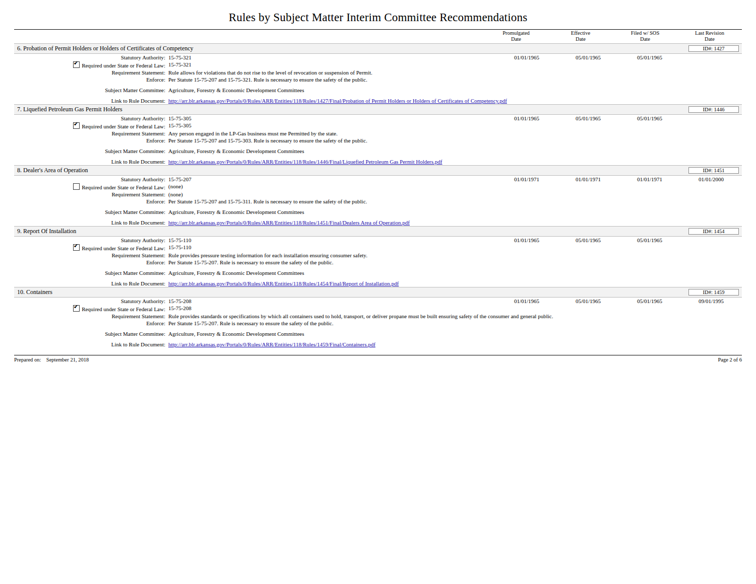Rules by Subject Matter Interim Committee Recommendations
| | Promulgated Date | Effective Date | Filed w/ SOS Date | Last Revision Date |
| --- | --- | --- | --- | --- |
| 6. Probation of Permit Holders or Holders of Certificates of Competency | ID#: 1427 |
| Statutory Authority: | 15-75-321 | 01/01/1965 | 05/01/1965 | 05/01/1965 | |
| Required under State or Federal Law: | 15-75-321 |
| Requirement Statement: | Rule allows for violations that do not rise to the level of revocation or suspension of Permit. |
| Enforce: | Per Statute 15-75-207 and 15-75-321. Rule is necessary to ensure the safety of the public. |
| Subject Matter Committee: | Agriculture, Forestry & Economic Development Committees |
| Link to Rule Document: | http://arr.blr.arkansas.gov/Portals/0/Rules/ARR/Entities/118/Rules/1427/Final/Probation of Permit Holders or Holders of Certificates of Competency.pdf |
| 7. Liquefied Petroleum Gas Permit Holders | ID#: 1446 |
| Statutory Authority: | 15-75-305 | 01/01/1965 | 05/01/1965 | 05/01/1965 | |
| Required under State or Federal Law: | 15-75-305 |
| Requirement Statement: | Any person engaged in the LP-Gas business must me Permitted by the state. |
| Enforce: | Per Statute 15-75-207 and 15-75-303. Rule is necessary to ensure the safety of the public. |
| Subject Matter Committee: | Agriculture, Forestry & Economic Development Committees |
| Link to Rule Document: | http://arr.blr.arkansas.gov/Portals/0/Rules/ARR/Entities/118/Rules/1446/Final/Liquefied Petroleum Gas Permit Holders.pdf |
| 8. Dealer's Area of Operation | ID#: 1451 |
| Statutory Authority: | 15-75-207 | 01/01/1971 | 01/01/1971 | 01/01/1971 | 01/01/2000 |
| Required under State or Federal Law: | (none) |
| Requirement Statement: | (none) |
| Enforce: | Per Statute 15-75-207 and 15-75-311. Rule is necessary to ensure the safety of the public. |
| Subject Matter Committee: | Agriculture, Forestry & Economic Development Committees |
| Link to Rule Document: | http://arr.blr.arkansas.gov/Portals/0/Rules/ARR/Entities/118/Rules/1451/Final/Dealers Area of Operation.pdf |
| 9. Report Of Installation | ID#: 1454 |
| Statutory Authority: | 15-75-110 | 01/01/1965 | 05/01/1965 | 05/01/1965 | |
| Required under State or Federal Law: | 15-75-110 |
| Requirement Statement: | Rule provides pressure testing information for each installation ensuring consumer safety. |
| Enforce: | Per Statute 15-75-207. Rule is necessary to ensure the safety of the public. |
| Subject Matter Committee: | Agriculture, Forestry & Economic Development Committees |
| Link to Rule Document: | http://arr.blr.arkansas.gov/Portals/0/Rules/ARR/Entities/118/Rules/1454/Final/Report of Installation.pdf |
| 10. Containers | ID#: 1459 |
| Statutory Authority: | 15-75-208 | 01/01/1965 | 05/01/1965 | 05/01/1965 | 09/01/1995 |
| Required under State or Federal Law: | 15-75-208 |
| Requirement Statement: | Rule provides standards or specifications by which all containers used to hold, transport, or deliver propane must be built ensuring safety of the consumer and general public. |
| Enforce: | Per Statute 15-75-207. Rule is necessary to ensure the safety of the public. |
| Subject Matter Committee: | Agriculture, Forestry & Economic Development Committees |
| Link to Rule Document: | http://arr.blr.arkansas.gov/Portals/0/Rules/ARR/Entities/118/Rules/1459/Final/Containers.pdf |
Prepared on: September 21, 2018
Page 2 of 6